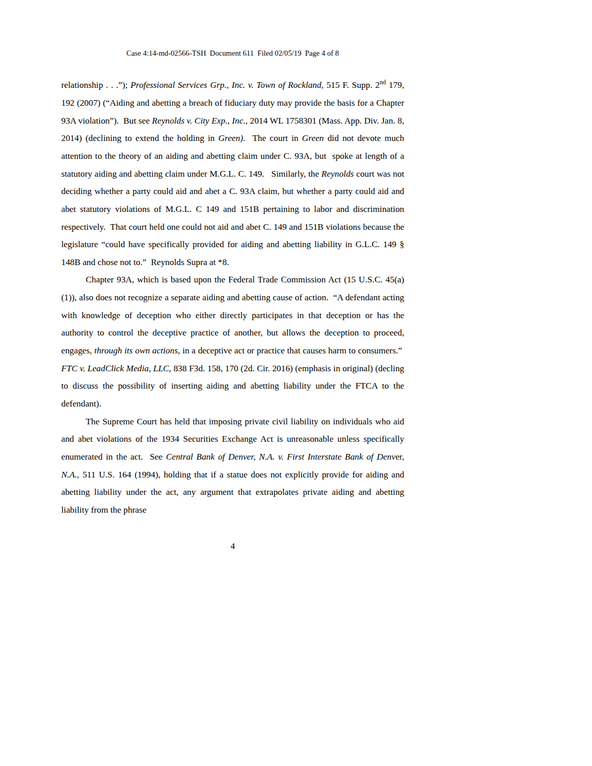Case 4:14-md-02566-TSH Document 611 Filed 02/05/19 Page 4 of 8
relationship . . .”); Professional Services Grp., Inc. v. Town of Rockland, 515 F. Supp. 2nd 179, 192 (2007) (“Aiding and abetting a breach of fiduciary duty may provide the basis for a Chapter 93A violation”). But see Reynolds v. City Exp., Inc., 2014 WL 1758301 (Mass. App. Div. Jan. 8, 2014) (declining to extend the holding in Green). The court in Green did not devote much attention to the theory of an aiding and abetting claim under C. 93A, but spoke at length of a statutory aiding and abetting claim under M.G.L. C. 149. Similarly, the Reynolds court was not deciding whether a party could aid and abet a C. 93A claim, but whether a party could aid and abet statutory violations of M.G.L. C 149 and 151B pertaining to labor and discrimination respectively. That court held one could not aid and abet C. 149 and 151B violations because the legislature “could have specifically provided for aiding and abetting liability in G.L.C. 149 § 148B and chose not to.” Reynolds Supra at *8.
Chapter 93A, which is based upon the Federal Trade Commission Act (15 U.S.C. 45(a)(1)), also does not recognize a separate aiding and abetting cause of action. “A defendant acting with knowledge of deception who either directly participates in that deception or has the authority to control the deceptive practice of another, but allows the deception to proceed, engages, through its own actions, in a deceptive act or practice that causes harm to consumers.” FTC v. LeadClick Media, LLC, 838 F3d. 158, 170 (2d. Cir. 2016) (emphasis in original) (decling to discuss the possibility of inserting aiding and abetting liability under the FTCA to the defendant).
The Supreme Court has held that imposing private civil liability on individuals who aid and abet violations of the 1934 Securities Exchange Act is unreasonable unless specifically enumerated in the act. See Central Bank of Denver, N.A. v. First Interstate Bank of Denver, N.A., 511 U.S. 164 (1994), holding that if a statue does not explicitly provide for aiding and abetting liability under the act, any argument that extrapolates private aiding and abetting liability from the phrase
4